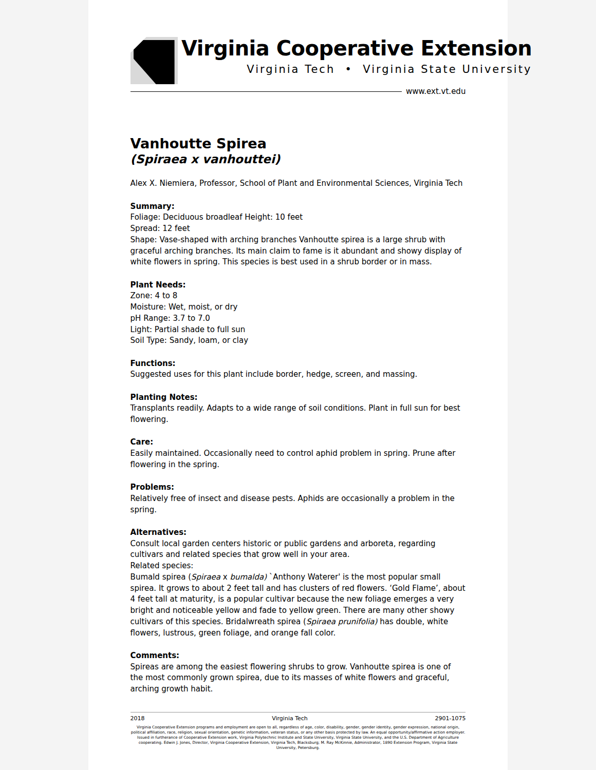Virginia Cooperative Extension
Virginia Tech • Virginia State University
www.ext.vt.edu
Vanhoutte Spirea (Spiraea x vanhouttei)
Alex X. Niemiera, Professor, School of Plant and Environmental Sciences, Virginia Tech
Summary:
Foliage: Deciduous broadleaf Height: 10 feet
Spread: 12 feet
Shape: Vase-shaped with arching branches Vanhoutte spirea is a large shrub with graceful arching branches. Its main claim to fame is it abundant and showy display of white flowers in spring. This species is best used in a shrub border or in mass.
Plant Needs:
Zone: 4 to 8
Moisture: Wet, moist, or dry
pH Range: 3.7 to 7.0
Light: Partial shade to full sun
Soil Type: Sandy, loam, or clay
Functions:
Suggested uses for this plant include border, hedge, screen, and massing.
Planting Notes:
Transplants readily. Adapts to a wide range of soil conditions. Plant in full sun for best flowering.
Care:
Easily maintained. Occasionally need to control aphid problem in spring. Prune after flowering in the spring.
Problems:
Relatively free of insect and disease pests. Aphids are occasionally a problem in the spring.
Alternatives:
Consult local garden centers historic or public gardens and arboreta, regarding cultivars and related species that grow well in your area.
Related species:
Bumald spirea (Spiraea x bumalda) `Anthony Waterer' is the most popular small spirea. It grows to about 2 feet tall and has clusters of red flowers. ‘Gold Flame’, about 4 feet tall at maturity, is a popular cultivar because the new foliage emerges a very bright and noticeable yellow and fade to yellow green. There are many other showy cultivars of this species. Bridalwreath spirea (Spiraea prunifolia) has double, white flowers, lustrous, green foliage, and orange fall color.
Comments:
Spireas are among the easiest flowering shrubs to grow. Vanhoutte spirea is one of the most commonly grown spirea, due to its masses of white flowers and graceful, arching growth habit.
2018
Virginia Tech
2901-1075
Virginia Cooperative Extension programs and employment are open to all, regardless of age, color, disability, gender, gender identity, gender expression, national origin, political affiliation, race, religion, sexual orientation, genetic information, veteran status, or any other basis protected by law. An equal opportunity/affirmative action employer. Issued in furtherance of Cooperative Extension work, Virginia Polytechnic Institute and State University, Virginia State University, and the U.S. Department of Agriculture cooperating. Edwin J. Jones, Director, Virginia Cooperative Extension, Virginia Tech, Blacksburg; M. Ray McKinnie, Administrator, 1890 Extension Program, Virginia State University, Petersburg.